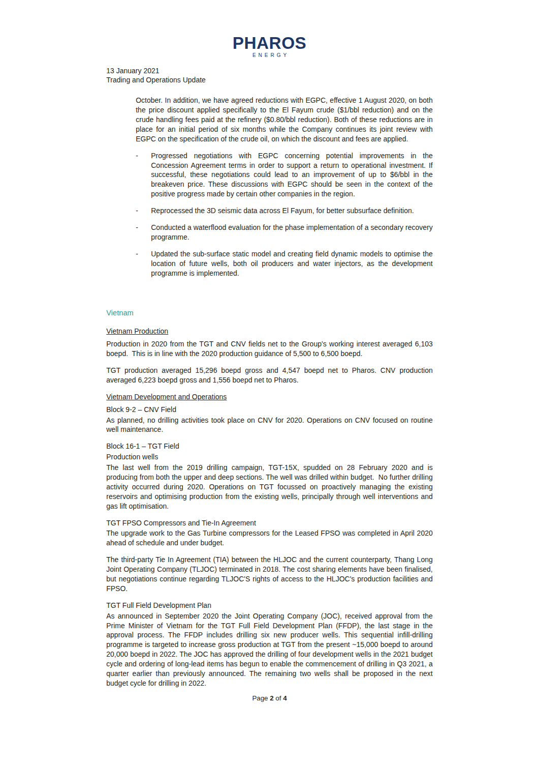PHAROS
ENERGY
13 January 2021
Trading and Operations Update
October. In addition, we have agreed reductions with EGPC, effective 1 August 2020, on both the price discount applied specifically to the El Fayum crude ($1/bbl reduction) and on the crude handling fees paid at the refinery ($0.80/bbl reduction). Both of these reductions are in place for an initial period of six months while the Company continues its joint review with EGPC on the specification of the crude oil, on which the discount and fees are applied.
Progressed negotiations with EGPC concerning potential improvements in the Concession Agreement terms in order to support a return to operational investment. If successful, these negotiations could lead to an improvement of up to $6/bbl in the breakeven price. These discussions with EGPC should be seen in the context of the positive progress made by certain other companies in the region.
Reprocessed the 3D seismic data across El Fayum, for better subsurface definition.
Conducted a waterflood evaluation for the phase implementation of a secondary recovery programme.
Updated the sub-surface static model and creating field dynamic models to optimise the location of future wells, both oil producers and water injectors, as the development programme is implemented.
Vietnam
Vietnam Production
Production in 2020 from the TGT and CNV fields net to the Group's working interest averaged 6,103 boepd. This is in line with the 2020 production guidance of 5,500 to 6,500 boepd.
TGT production averaged 15,296 boepd gross and 4,547 boepd net to Pharos. CNV production averaged 6,223 boepd gross and 1,556 boepd net to Pharos.
Vietnam Development and Operations
Block 9-2 – CNV Field
As planned, no drilling activities took place on CNV for 2020. Operations on CNV focused on routine well maintenance.
Block 16-1 – TGT Field
Production wells
The last well from the 2019 drilling campaign, TGT-15X, spudded on 28 February 2020 and is producing from both the upper and deep sections. The well was drilled within budget. No further drilling activity occurred during 2020. Operations on TGT focussed on proactively managing the existing reservoirs and optimising production from the existing wells, principally through well interventions and gas lift optimisation.
TGT FPSO Compressors and Tie-In Agreement
The upgrade work to the Gas Turbine compressors for the Leased FPSO was completed in April 2020 ahead of schedule and under budget.
The third-party Tie In Agreement (TIA) between the HLJOC and the current counterparty, Thang Long Joint Operating Company (TLJOC) terminated in 2018. The cost sharing elements have been finalised, but negotiations continue regarding TLJOC'S rights of access to the HLJOC's production facilities and FPSO.
TGT Full Field Development Plan
As announced in September 2020 the Joint Operating Company (JOC), received approval from the Prime Minister of Vietnam for the TGT Full Field Development Plan (FFDP), the last stage in the approval process. The FFDP includes drilling six new producer wells. This sequential infill-drilling programme is targeted to increase gross production at TGT from the present ~15,000 boepd to around 20,000 boepd in 2022. The JOC has approved the drilling of four development wells in the 2021 budget cycle and ordering of long-lead items has begun to enable the commencement of drilling in Q3 2021, a quarter earlier than previously announced. The remaining two wells shall be proposed in the next budget cycle for drilling in 2022.
Page 2 of 4